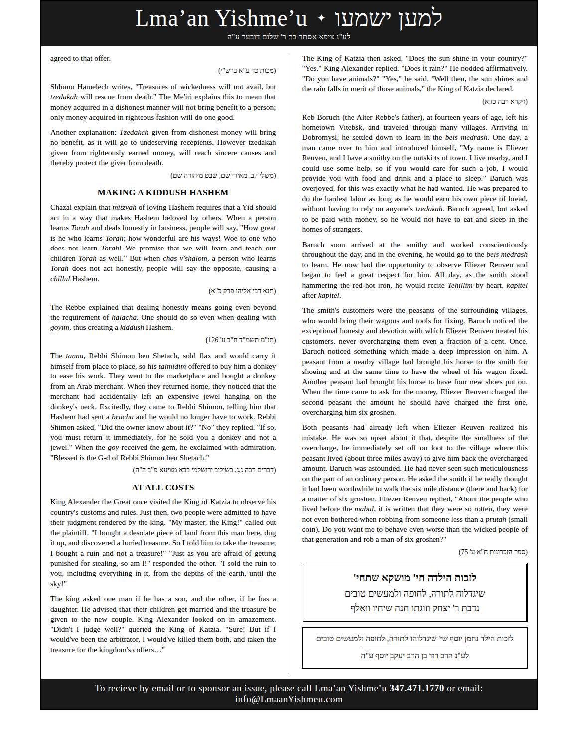Lma’an Yishme’u ✦ למען ישמעו
לע"נ ציפא אסתר בת ר' שלום דובער ע"ה
agreed to that offer.
(מכות כד ע"א ברש"י)
Shlomo Hamelech writes, "Treasures of wickedness will not avail, but tzedakah will rescue from death." The Me'iri explains this to mean that money acquired in a dishonest manner will not bring benefit to a person; only money acquired in righteous fashion will do one good.
Another explanation: Tzedakah given from dishonest money will bring no benefit, as it will go to undeserving recepients. However tzedakah given from righteously earned money, will reach sincere causes and thereby protect the giver from death.
(משלי י,ב, מאירי שם, שבט מיהודה שם)
Making a Kiddush Hashem
Chazal explain that mitzvah of loving Hashem requires that a Yid should act in a way that makes Hashem beloved by others. When a person learns Torah and deals honestly in business, people will say, "How great is he who learns Torah; how wonderful are his ways! Woe to one who does not learn Torah! We promise that we will learn and teach our children Torah as well." But when chas v'shalom, a person who learns Torah does not act honestly, people will say the opposite, causing a chillul Hashem.
(תנא דבי אליהו פרק כ"א)
The Rebbe explained that dealing honestly means going even beyond the requirement of halacha. One should do so even when dealing with goyim, thus creating a kiddush Hashem.
(תו"מ תשמ"ד ח"ב ע' 126)
The tanna, Rebbi Shimon ben Shetach, sold flax and would carry it himself from place to place, so his talmidim offered to buy him a donkey to ease his work. They went to the marketplace and bought a donkey from an Arab merchant. When they returned home, they noticed that the merchant had accidentally left an expensive jewel hanging on the donkey's neck. Excitedly, they came to Rebbi Shimon, telling him that Hashem had sent a bracha and he would no longer have to work. Rebbi Shimon asked, "Did the owner know about it?" "No" they replied. "If so, you must return it immediately, for he sold you a donkey and not a jewel." When the goy received the gem, he exclaimed with admiration, "Blessed is the G-d of Rebbi Shimon ben Shetach."
(דברים רבה ג,ג, בשילוב ירושלמי בבא מציעא פ"ב ה"ה)
At All Costs
King Alexander the Great once visited the King of Katzia to observe his country's customs and rules. Just then, two people were admitted to have their judgment rendered by the king. "My master, the King!" called out the plaintiff. "I bought a desolate piece of land from this man here, dug it up, and discovered a buried treasure. So I told him to take the treasure; I bought a ruin and not a treasure!" "Just as you are afraid of getting punished for stealing, so am I!" responded the other. "I sold the ruin to you, including everything in it, from the depths of the earth, until the sky!"
The king asked one man if he has a son, and the other, if he has a daughter. He advised that their children get married and the treasure be given to the new couple. King Alexander looked on in amazement. "Didn't I judge well?" queried the King of Katzia. "Sure! But if I would've been the arbitrator, I would've killed them both, and taken the treasure for the kingdom's coffers…"
The King of Katzia then asked, "Does the sun shine in your country?" "Yes," King Alexander replied. "Does it rain?" He nodded affirmatively. "Do you have animals?" "Yes," he said. "Well then, the sun shines and the rain falls in merit of those animals," the King of Katzia declared.
(ויקרא רבה כז,א)
Reb Boruch (the Alter Rebbe's father), at fourteen years of age, left his hometown Vitebsk, and traveled through many villages. Arriving in Dobromysl, he settled down to learn in the beis medrash. One day, a man came over to him and introduced himself, "My name is Eliezer Reuven, and I have a smithy on the outskirts of town. I live nearby, and I could use some help, so if you would care for such a job, I would provide you with food and drink and a place to sleep." Baruch was overjoyed, for this was exactly what he had wanted. He was prepared to do the hardest labor as long as he would earn his own piece of bread, without having to rely on anyone's tzedakah. Baruch agreed, but asked to be paid with money, so he would not have to eat and sleep in the homes of strangers.
Baruch soon arrived at the smithy and worked conscientiously throughout the day, and in the evening, he would go to the beis medrash to learn. He now had the opportunity to observe Eliezer Reuven and began to feel a great respect for him. All day, as the smith stood hammering the red-hot iron, he would recite Tehillim by heart, kapitel after kapitel.
The smith's customers were the peasants of the surrounding villages, who would bring their wagons and tools for fixing. Baruch noticed the exceptional honesty and devotion with which Eliezer Reuven treated his customers, never overcharging them even a fraction of a cent. Once, Baruch noticed something which made a deep impression on him. A peasant from a nearby village had brought his horse to the smith for shoeing and at the same time to have the wheel of his wagon fixed. Another peasant had brought his horse to have four new shoes put on. When the time came to ask for the money, Eliezer Reuven charged the second peasant the amount he should have charged the first one, overcharging him six groshen.
Both peasants had already left when Eliezer Reuven realized his mistake. He was so upset about it that, despite the smallness of the overcharge, he immediately set off on foot to the village where this peasant lived (about three miles away) to give him back the overcharged amount. Baruch was astounded. He had never seen such meticulousness on the part of an ordinary person. He asked the smith if he really thought it had been worthwhile to walk the six mile distance (there and back) for a matter of six groshen. Eliezer Reuven replied, "About the people who lived before the mabul, it is written that they were so rotten, they were not even bothered when robbing from someone less than a prutah (small coin). Do you want me to behave even worse than the wicked people of that generation and rob a man of six groshen?"
(ספר הזכרונות ח"א ע' 75)
לזכות הילדה חי' מושקא שתחי'
שיגדלוה לתורה, לחופה ולמעשים טובים
נדבת ר' יצחק וזוגתו חנה שיחיו וואלף
לזכות הילד נחמן יוסף שי' שיגדלוהו לתורה, לחופה ולמעשים טובים
לע"נ הרב דוד בן הרב יעקב יוסף ע"ה
To recieve by email or to sponsor an issue, please call Lma’an Yishme’u 347.471.1770 or email: info@LmaanYishmeu.com